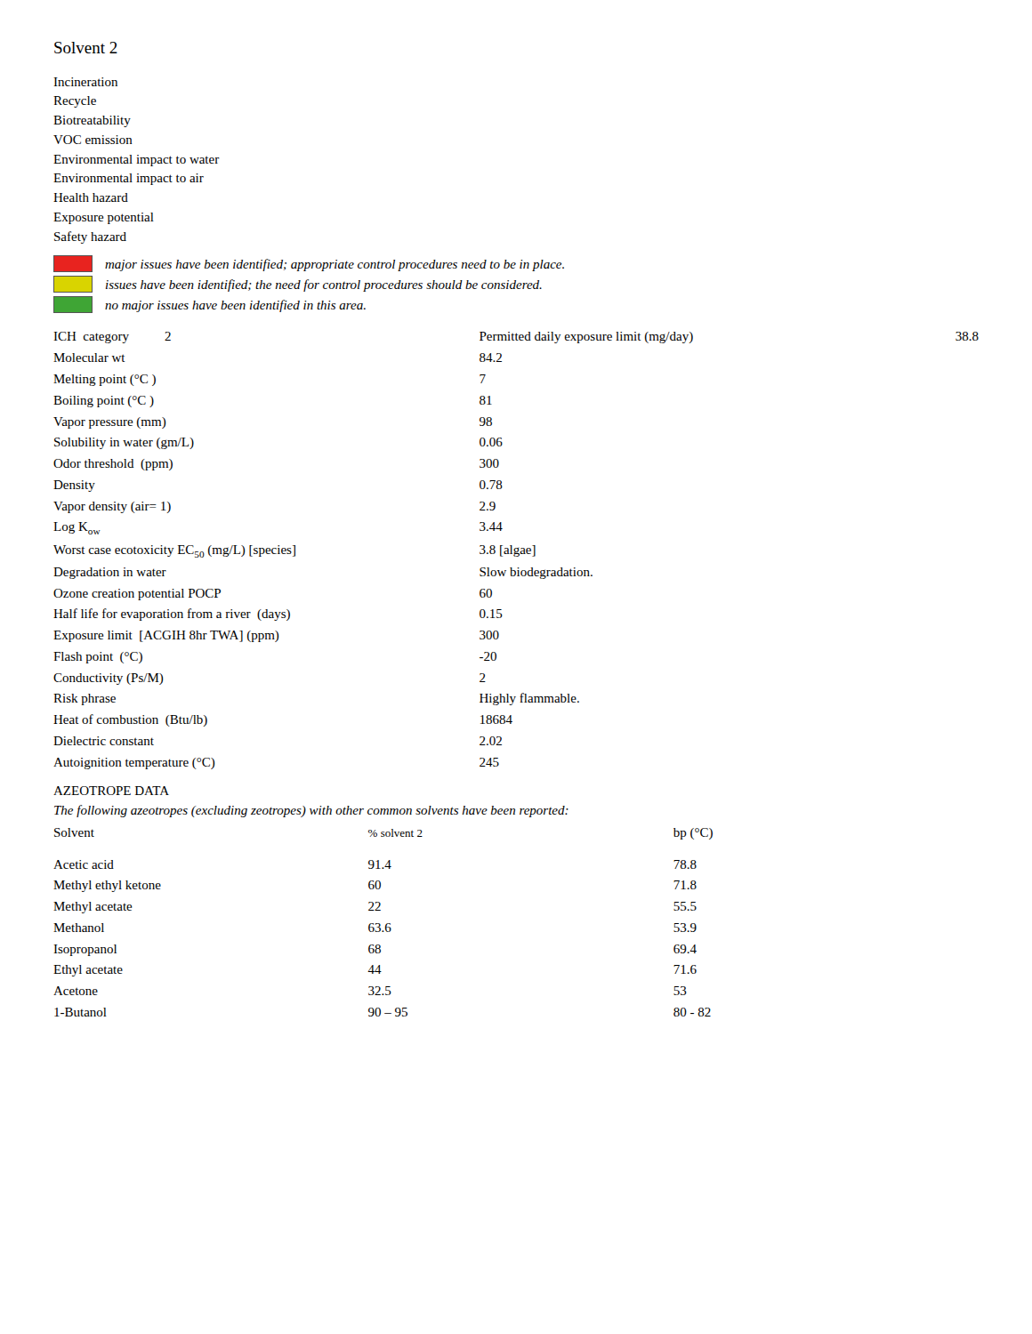Solvent 2
Incineration
Recycle
Biotreatability
VOC emission
Environmental impact to water
Environmental impact to air
Health hazard
Exposure potential
Safety hazard
major issues have been identified; appropriate control procedures need to be in place.
issues have been identified; the need for control procedures should be considered.
no major issues have been identified in this area.
| ICH category 2 | Permitted daily exposure limit (mg/day) | 38.8 |
| Molecular wt | 84.2 | |
| Melting point (°C ) | 7 | |
| Boiling point (°C ) | 81 | |
| Vapor pressure (mm) | 98 | |
| Solubility in water (gm/L) | 0.06 | |
| Odor threshold (ppm) | 300 | |
| Density | 0.78 | |
| Vapor density (air= 1) | 2.9 | |
| Log K ow | 3.44 | |
| Worst case ecotoxicity EC 50 (mg/L) [species] | 3.8 [algae] | |
| Degradation in water | Slow biodegradation. | |
| Ozone creation potential POCP | 60 | |
| Half life for evaporation from a river (days) | 0.15 | |
| Exposure limit [ACGIH 8hr TWA] (ppm) | 300 | |
| Flash point (°C) | -20 | |
| Conductivity (Ps/M) | 2 | |
| Risk phrase | Highly flammable. | |
| Heat of combustion (Btu/lb) | 18684 | |
| Dielectric constant | 2.02 | |
| Autoignition temperature (°C) | 245 | |
AZEOTROPE DATA
The following azeotropes (excluding zeotropes) with other common solvents have been reported:
| Solvent | % solvent 2 | bp (°C) |
| Acetic acid | 91.4 | 78.8 |
| Methyl ethyl ketone | 60 | 71.8 |
| Methyl acetate | 22 | 55.5 |
| Methanol | 63.6 | 53.9 |
| Isopropanol | 68 | 69.4 |
| Ethyl acetate | 44 | 71.6 |
| Acetone | 32.5 | 53 |
| 1-Butanol | 90 – 95 | 80 - 82 |